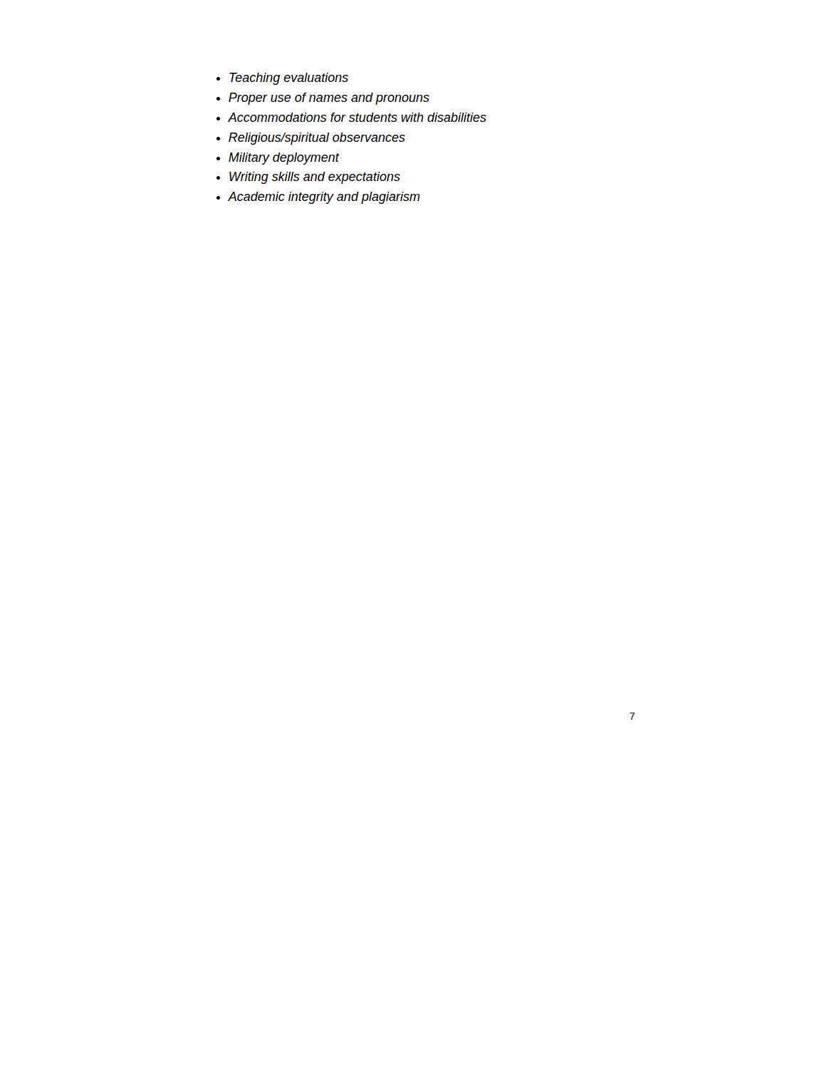Teaching evaluations
Proper use of names and pronouns
Accommodations for students with disabilities
Religious/spiritual observances
Military deployment
Writing skills and expectations
Academic integrity and plagiarism
7